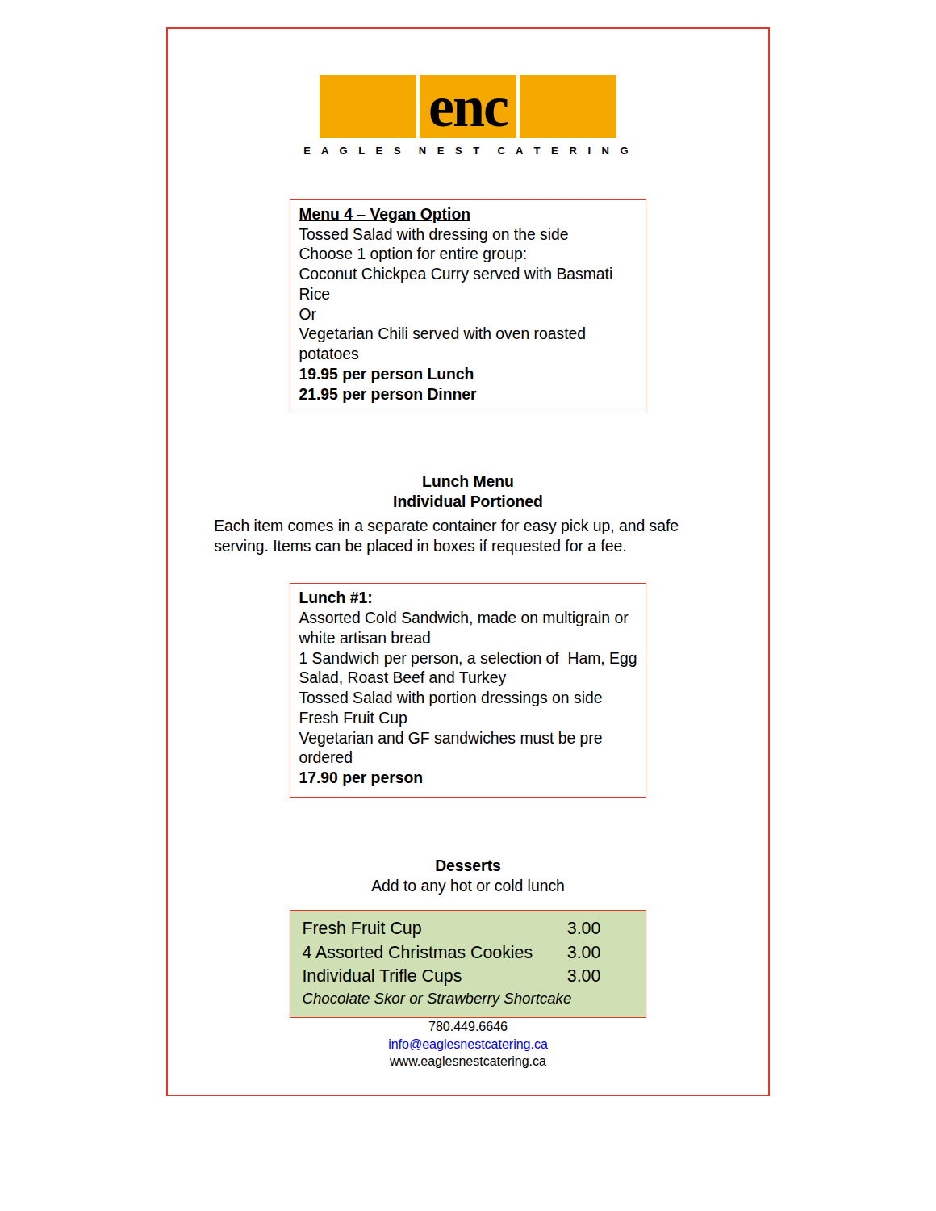enc
E A G L E S N E S T C A T E R I N G
Menu 4 – Vegan Option
Tossed Salad with dressing on the side
Choose 1 option for entire group:
Coconut Chickpea Curry served with Basmati Rice
Or
Vegetarian Chili served with oven roasted potatoes
19.95 per person Lunch
21.95 per person Dinner
Lunch Menu
Individual Portioned
Each item comes in a separate container for easy pick up, and safe serving. Items can be placed in boxes if requested for a fee.
Lunch #1:
Assorted Cold Sandwich, made on multigrain or white artisan bread
1 Sandwich per person, a selection of Ham, Egg Salad, Roast Beef and Turkey
Tossed Salad with portion dressings on side
Fresh Fruit Cup
Vegetarian and GF sandwiches must be pre ordered
17.90 per person
Desserts
Add to any hot or cold lunch
| Fresh Fruit Cup | 3.00 |
| 4 Assorted Christmas Cookies | 3.00 |
| Individual Trifle Cups | 3.00 |
| Chocolate Skor or Strawberry Shortcake |
780.449.6646
info@eaglesnestcatering.ca
www.eaglesnestcatering.ca